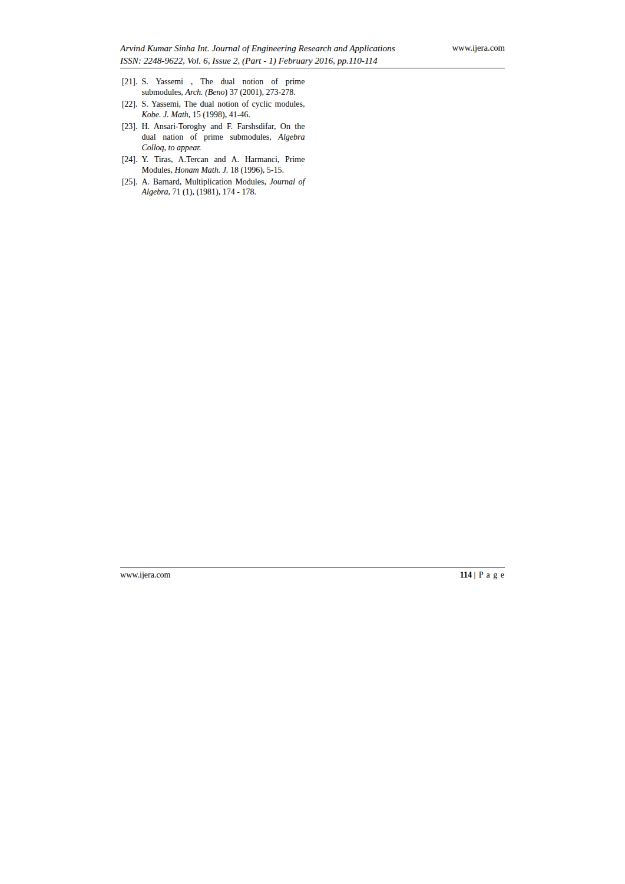www.ijera.com Arvind Kumar Sinha Int. Journal of Engineering Research and Applications
ISSN: 2248-9622, Vol. 6, Issue 2, (Part - 1) February 2016, pp.110-114
[21]. S. Yassemi , The dual notion of prime submodules, Arch. (Beno) 37 (2001), 273-278.
[22]. S. Yassemi, The dual notion of cyclic modules, Kobe. J. Math, 15 (1998), 41-46.
[23]. H. Ansari-Toroghy and F. Farshsdifar, On the dual nation of prime submodules, Algebra Colloq, to appear.
[24]. Y. Tiras, A.Tercan and A. Harmanci, Prime Modules, Honam Math. J. 18 (1996), 5-15.
[25]. A. Barnard, Multiplication Modules, Journal of Algebra, 71 (1), (1981), 174 - 178.
www.ijera.com 114 | P a g e